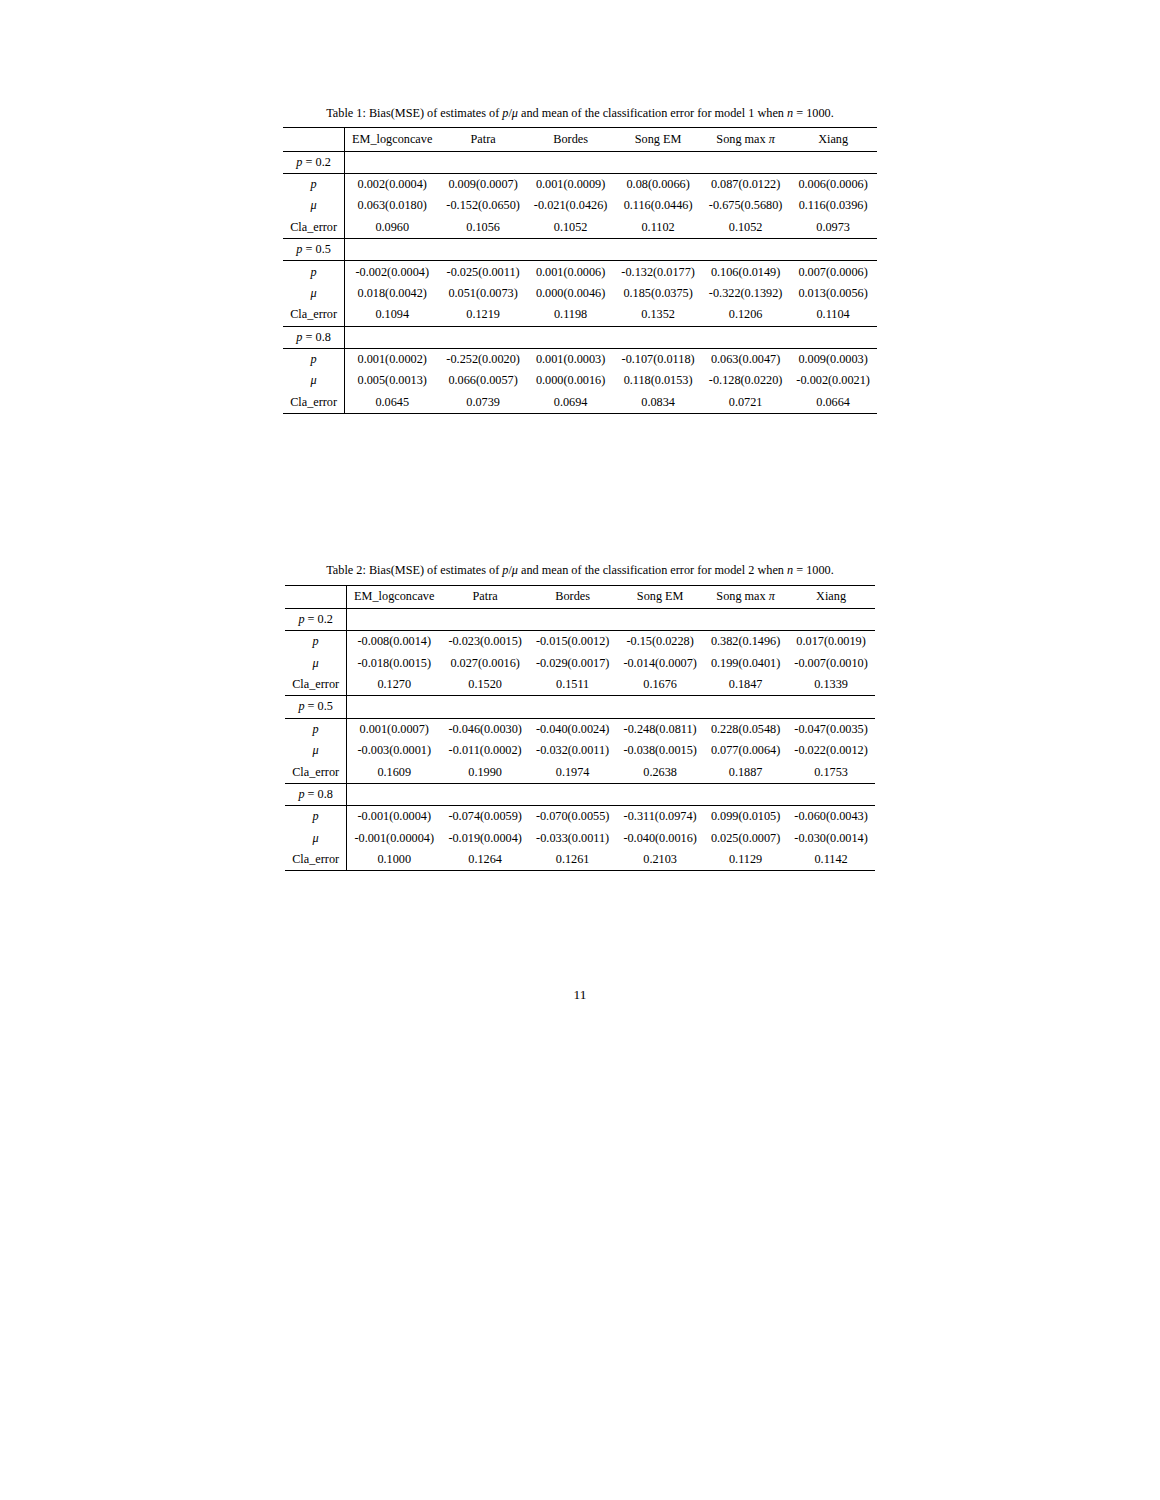Table 1: Bias(MSE) of estimates of p/μ and mean of the classification error for model 1 when n = 1000.
| | EM_logconcave | Patra | Bordes | Song EM | Song max π | Xiang |
| --- | --- | --- | --- | --- | --- | --- |
| p = 0.2 | | | | | | |
| p | 0.002(0.0004) | 0.009(0.0007) | 0.001(0.0009) | 0.08(0.0066) | 0.087(0.0122) | 0.006(0.0006) |
| μ | 0.063(0.0180) | -0.152(0.0650) | -0.021(0.0426) | 0.116(0.0446) | -0.675(0.5680) | 0.116(0.0396) |
| Cla_error | 0.0960 | 0.1056 | 0.1052 | 0.1102 | 0.1052 | 0.0973 |
| p = 0.5 | | | | | | |
| p | -0.002(0.0004) | -0.025(0.0011) | 0.001(0.0006) | -0.132(0.0177) | 0.106(0.0149) | 0.007(0.0006) |
| μ | 0.018(0.0042) | 0.051(0.0073) | 0.000(0.0046) | 0.185(0.0375) | -0.322(0.1392) | 0.013(0.0056) |
| Cla_error | 0.1094 | 0.1219 | 0.1198 | 0.1352 | 0.1206 | 0.1104 |
| p = 0.8 | | | | | | |
| p | 0.001(0.0002) | -0.252(0.0020) | 0.001(0.0003) | -0.107(0.0118) | 0.063(0.0047) | 0.009(0.0003) |
| μ | 0.005(0.0013) | 0.066(0.0057) | 0.000(0.0016) | 0.118(0.0153) | -0.128(0.0220) | -0.002(0.0021) |
| Cla_error | 0.0645 | 0.0739 | 0.0694 | 0.0834 | 0.0721 | 0.0664 |
Table 2: Bias(MSE) of estimates of p/μ and mean of the classification error for model 2 when n = 1000.
| | EM_logconcave | Patra | Bordes | Song EM | Song max π | Xiang |
| --- | --- | --- | --- | --- | --- | --- |
| p = 0.2 | | | | | | |
| p | -0.008(0.0014) | -0.023(0.0015) | -0.015(0.0012) | -0.15(0.0228) | 0.382(0.1496) | 0.017(0.0019) |
| μ | -0.018(0.0015) | 0.027(0.0016) | -0.029(0.0017) | -0.014(0.0007) | 0.199(0.0401) | -0.007(0.0010) |
| Cla_error | 0.1270 | 0.1520 | 0.1511 | 0.1676 | 0.1847 | 0.1339 |
| p = 0.5 | | | | | | |
| p | 0.001(0.0007) | -0.046(0.0030) | -0.040(0.0024) | -0.248(0.0811) | 0.228(0.0548) | -0.047(0.0035) |
| μ | -0.003(0.0001) | -0.011(0.0002) | -0.032(0.0011) | -0.038(0.0015) | 0.077(0.0064) | -0.022(0.0012) |
| Cla_error | 0.1609 | 0.1990 | 0.1974 | 0.2638 | 0.1887 | 0.1753 |
| p = 0.8 | | | | | | |
| p | -0.001(0.0004) | -0.074(0.0059) | -0.070(0.0055) | -0.311(0.0974) | 0.099(0.0105) | -0.060(0.0043) |
| μ | -0.001(0.00004) | -0.019(0.0004) | -0.033(0.0011) | -0.040(0.0016) | 0.025(0.0007) | -0.030(0.0014) |
| Cla_error | 0.1000 | 0.1264 | 0.1261 | 0.2103 | 0.1129 | 0.1142 |
11